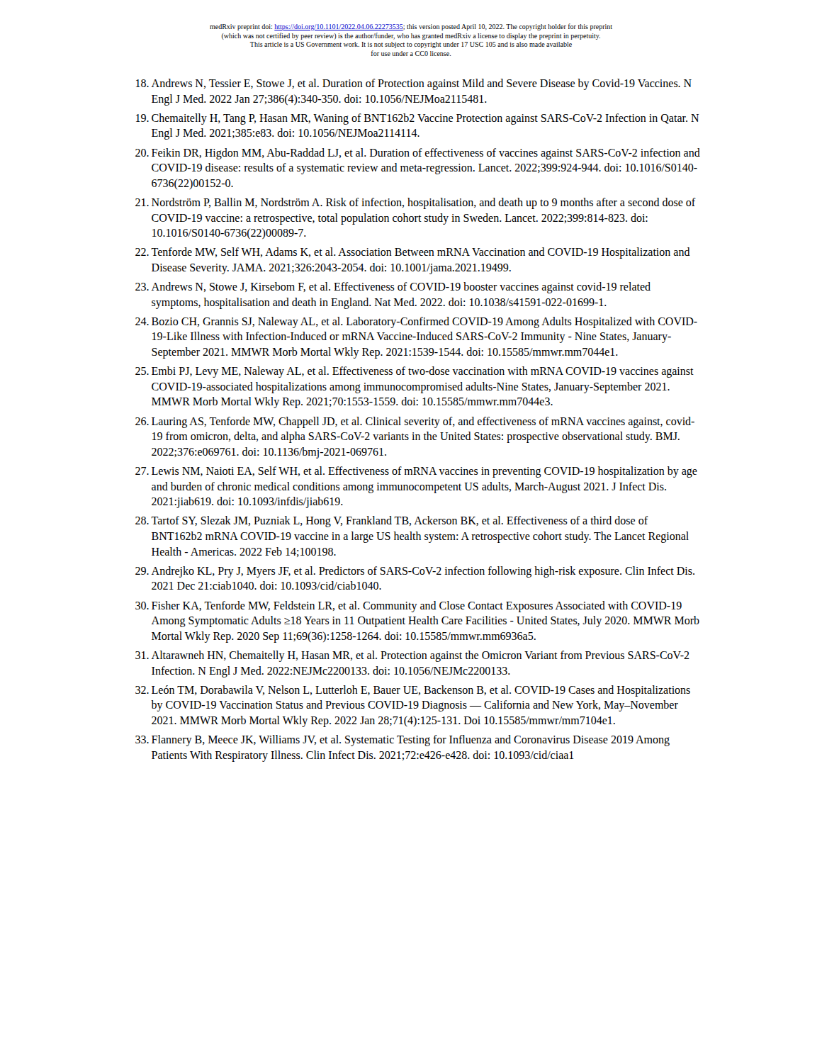medRxiv preprint doi: https://doi.org/10.1101/2022.04.06.22273535; this version posted April 10, 2022. The copyright holder for this preprint
(which was not certified by peer review) is the author/funder, who has granted medRxiv a license to display the preprint in perpetuity.
This article is a US Government work. It is not subject to copyright under 17 USC 105 and is also made available
for use under a CC0 license.
Andrews N, Tessier E, Stowe J, et al. Duration of Protection against Mild and Severe Disease by Covid-19 Vaccines. N Engl J Med. 2022 Jan 27;386(4):340-350. doi: 10.1056/NEJMoa2115481.
Chemaitelly H, Tang P, Hasan MR, Waning of BNT162b2 Vaccine Protection against SARS-CoV-2 Infection in Qatar. N Engl J Med. 2021;385:e83. doi: 10.1056/NEJMoa2114114.
Feikin DR, Higdon MM, Abu-Raddad LJ, et al. Duration of effectiveness of vaccines against SARS-CoV-2 infection and COVID-19 disease: results of a systematic review and meta-regression. Lancet. 2022;399:924-944. doi: 10.1016/S0140-6736(22)00152-0.
Nordström P, Ballin M, Nordström A. Risk of infection, hospitalisation, and death up to 9 months after a second dose of COVID-19 vaccine: a retrospective, total population cohort study in Sweden. Lancet. 2022;399:814-823. doi: 10.1016/S0140-6736(22)00089-7.
Tenforde MW, Self WH, Adams K, et al. Association Between mRNA Vaccination and COVID-19 Hospitalization and Disease Severity. JAMA. 2021;326:2043-2054. doi: 10.1001/jama.2021.19499.
Andrews N, Stowe J, Kirsebom F, et al. Effectiveness of COVID-19 booster vaccines against covid-19 related symptoms, hospitalisation and death in England. Nat Med. 2022. doi: 10.1038/s41591-022-01699-1.
Bozio CH, Grannis SJ, Naleway AL, et al. Laboratory-Confirmed COVID-19 Among Adults Hospitalized with COVID-19-Like Illness with Infection-Induced or mRNA Vaccine-Induced SARS-CoV-2 Immunity - Nine States, January-September 2021. MMWR Morb Mortal Wkly Rep. 2021:1539-1544. doi: 10.15585/mmwr.mm7044e1.
Embi PJ, Levy ME, Naleway AL, et al. Effectiveness of two-dose vaccination with mRNA COVID-19 vaccines against COVID-19-associated hospitalizations among immunocompromised adults-Nine States, January-September 2021. MMWR Morb Mortal Wkly Rep. 2021;70:1553-1559. doi: 10.15585/mmwr.mm7044e3.
Lauring AS, Tenforde MW, Chappell JD, et al. Clinical severity of, and effectiveness of mRNA vaccines against, covid-19 from omicron, delta, and alpha SARS-CoV-2 variants in the United States: prospective observational study. BMJ. 2022;376:e069761. doi: 10.1136/bmj-2021-069761.
Lewis NM, Naioti EA, Self WH, et al. Effectiveness of mRNA vaccines in preventing COVID-19 hospitalization by age and burden of chronic medical conditions among immunocompetent US adults, March-August 2021. J Infect Dis. 2021:jiab619. doi: 10.1093/infdis/jiab619.
Tartof SY, Slezak JM, Puzniak L, Hong V, Frankland TB, Ackerson BK, et al. Effectiveness of a third dose of BNT162b2 mRNA COVID-19 vaccine in a large US health system: A retrospective cohort study. The Lancet Regional Health - Americas. 2022 Feb 14;100198.
Andrejko KL, Pry J, Myers JF, et al. Predictors of SARS-CoV-2 infection following high-risk exposure. Clin Infect Dis. 2021 Dec 21:ciab1040. doi: 10.1093/cid/ciab1040.
Fisher KA, Tenforde MW, Feldstein LR, et al. Community and Close Contact Exposures Associated with COVID-19 Among Symptomatic Adults ≥18 Years in 11 Outpatient Health Care Facilities - United States, July 2020. MMWR Morb Mortal Wkly Rep. 2020 Sep 11;69(36):1258-1264. doi: 10.15585/mmwr.mm6936a5.
Altarawneh HN, Chemaitelly H, Hasan MR, et al. Protection against the Omicron Variant from Previous SARS-CoV-2 Infection. N Engl J Med. 2022:NEJMc2200133. doi: 10.1056/NEJMc2200133.
León TM, Dorabawila V, Nelson L, Lutterloh E, Bauer UE, Backenson B, et al. COVID-19 Cases and Hospitalizations by COVID-19 Vaccination Status and Previous COVID-19 Diagnosis — California and New York, May–November 2021. MMWR Morb Mortal Wkly Rep. 2022 Jan 28;71(4):125-131. Doi 10.15585/mmwr/mm7104e1.
Flannery B, Meece JK, Williams JV, et al. Systematic Testing for Influenza and Coronavirus Disease 2019 Among Patients With Respiratory Illness. Clin Infect Dis. 2021;72:e426-e428. doi: 10.1093/cid/ciaa1